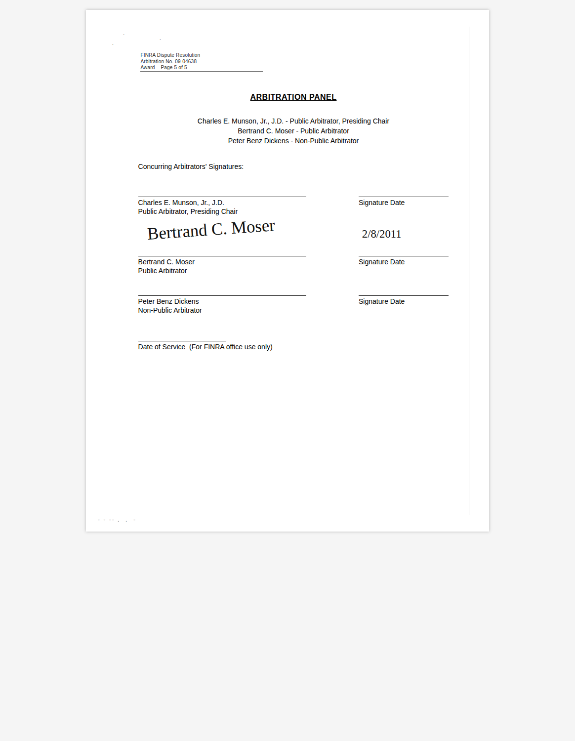. . .
FINRA Dispute Resolution
Arbitration No. 09-04638
Award Page 5 of 5
ARBITRATION PANEL
Charles E. Munson, Jr., J.D. - Public Arbitrator, Presiding Chair
Bertrand C. Moser - Public Arbitrator
Peter Benz Dickens - Non-Public Arbitrator
Concurring Arbitrators' Signatures:
Charles E. Munson, Jr., J.D.
Public Arbitrator, Presiding Chair
Signature Date
Bertrand C. Moser
Bertrand C. Moser
Public Arbitrator
2/8/2011
Signature Date
Peter Benz Dickens
Non-Public Arbitrator
Signature Date
Date of Service (For FINRA office use only)
- - -- . . -